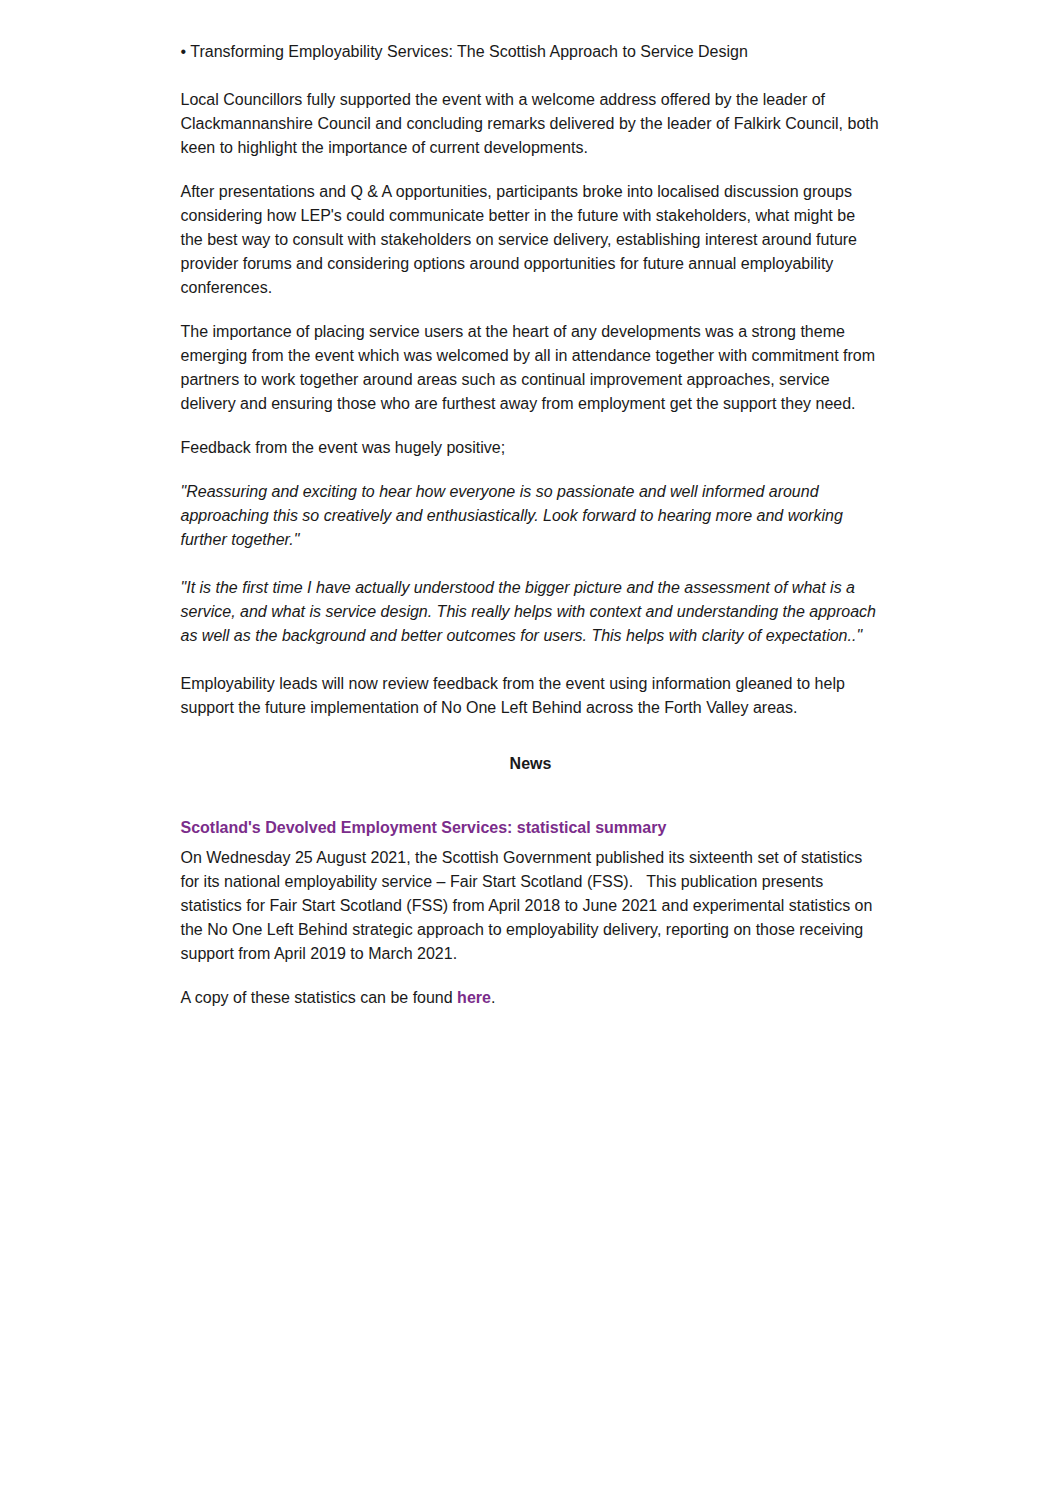• Transforming Employability Services: The Scottish Approach to Service Design
Local Councillors fully supported the event with a welcome address offered by the leader of Clackmannanshire Council and concluding remarks delivered by the leader of Falkirk Council, both keen to highlight the importance of current developments.
After presentations and Q & A opportunities, participants broke into localised discussion groups considering how LEP's could communicate better in the future with stakeholders, what might be the best way to consult with stakeholders on service delivery, establishing interest around future provider forums and considering options around opportunities for future annual employability conferences.
The importance of placing service users at the heart of any developments was a strong theme emerging from the event which was welcomed by all in attendance together with commitment from partners to work together around areas such as continual improvement approaches, service delivery and ensuring those who are furthest away from employment get the support they need.
Feedback from the event was hugely positive;
"Reassuring and exciting to hear how everyone is so passionate and well informed around approaching this so creatively and enthusiastically. Look forward to hearing more and working further together."
"It is the first time I have actually understood the bigger picture and the assessment of what is a service, and what is service design. This really helps with context and understanding the approach as well as the background and better outcomes for users. This helps with clarity of expectation.."
Employability leads will now review feedback from the event using information gleaned to help support the future implementation of No One Left Behind across the Forth Valley areas.
News
Scotland's Devolved Employment Services: statistical summary
On Wednesday 25 August 2021, the Scottish Government published its sixteenth set of statistics for its national employability service – Fair Start Scotland (FSS). This publication presents statistics for Fair Start Scotland (FSS) from April 2018 to June 2021 and experimental statistics on the No One Left Behind strategic approach to employability delivery, reporting on those receiving support from April 2019 to March 2021.
A copy of these statistics can be found here.